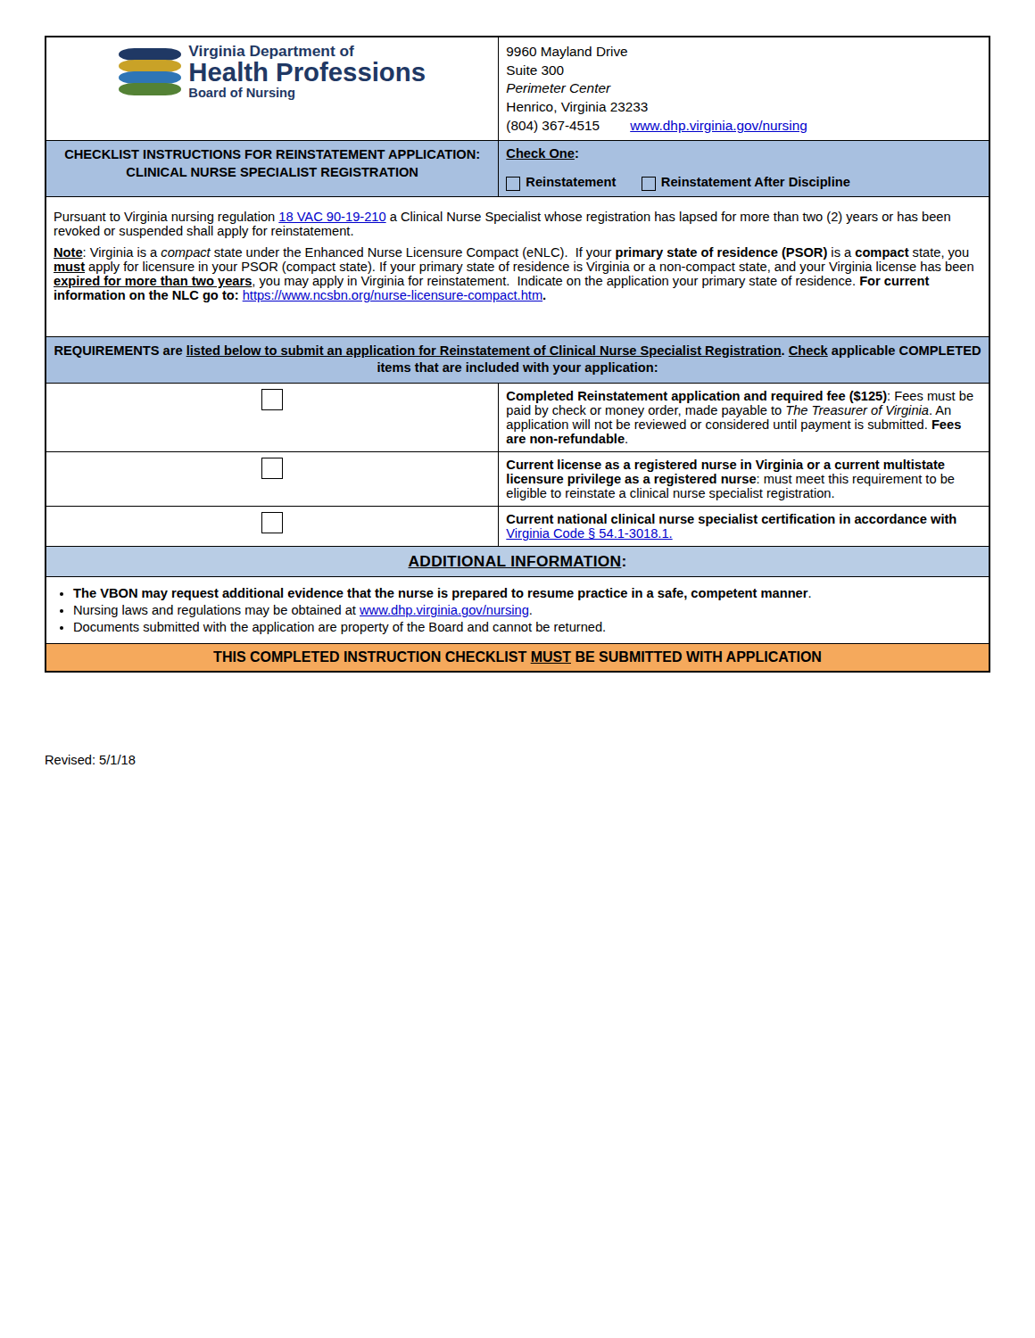| Virginia Department of Health Professions Board of Nursing | 9960 Mayland Drive Suite 300 Perimeter Center Henrico, Virginia 23233 (804) 367-4515 www.dhp.virginia.gov/nursing |
| CHECKLIST INSTRUCTIONS FOR REINSTATEMENT APPLICATION: CLINICAL NURSE SPECIALIST REGISTRATION | Check One : Reinstatement Reinstatement After Discipline |
| Pursuant to Virginia nursing regulation 18 VAC 90-19-210 a Clinical Nurse Specialist whose registration has lapsed for more than two (2) years or has been revoked or suspended shall apply for reinstatement. Note : Virginia is a compact state under the Enhanced Nurse Licensure Compact (eNLC). If your primary state of residence (PSOR) is a compact state, you must apply for licensure in your PSOR (compact state). If your primary state of residence is Virginia or a non-compact state, and your Virginia license has been expired for more than two years , you may apply in Virginia for reinstatement. Indicate on the application your primary state of residence. For current information on the NLC go to: https://www.ncsbn.org/nurse-licensure-compact.htm . |
| REQUIREMENTS are listed below to submit an application for Reinstatement of Clinical Nurse Specialist Registration . Check applicable COMPLETED items that are included with your application: |
| | Completed Reinstatement application and required fee ($125) : Fees must be paid by check or money order, made payable to The Treasurer of Virginia . An application will not be reviewed or considered until payment is submitted. Fees are non-refundable . |
| | Current license as a registered nurse in Virginia or a current multistate licensure privilege as a registered nurse : must meet this requirement to be eligible to reinstate a clinical nurse specialist registration. |
| | Current national clinical nurse specialist certification in accordance with Virginia Code § 54.1-3018.1. |
| ADDITIONAL INFORMATION : |
| The VBON may request additional evidence that the nurse is prepared to resume practice in a safe, competent manner . Nursing laws and regulations may be obtained at www.dhp.virginia.gov/nursing . Documents submitted with the application are property of the Board and cannot be returned. |
| THIS COMPLETED INSTRUCTION CHECKLIST MUST BE SUBMITTED WITH APPLICATION |
Revised: 5/1/18